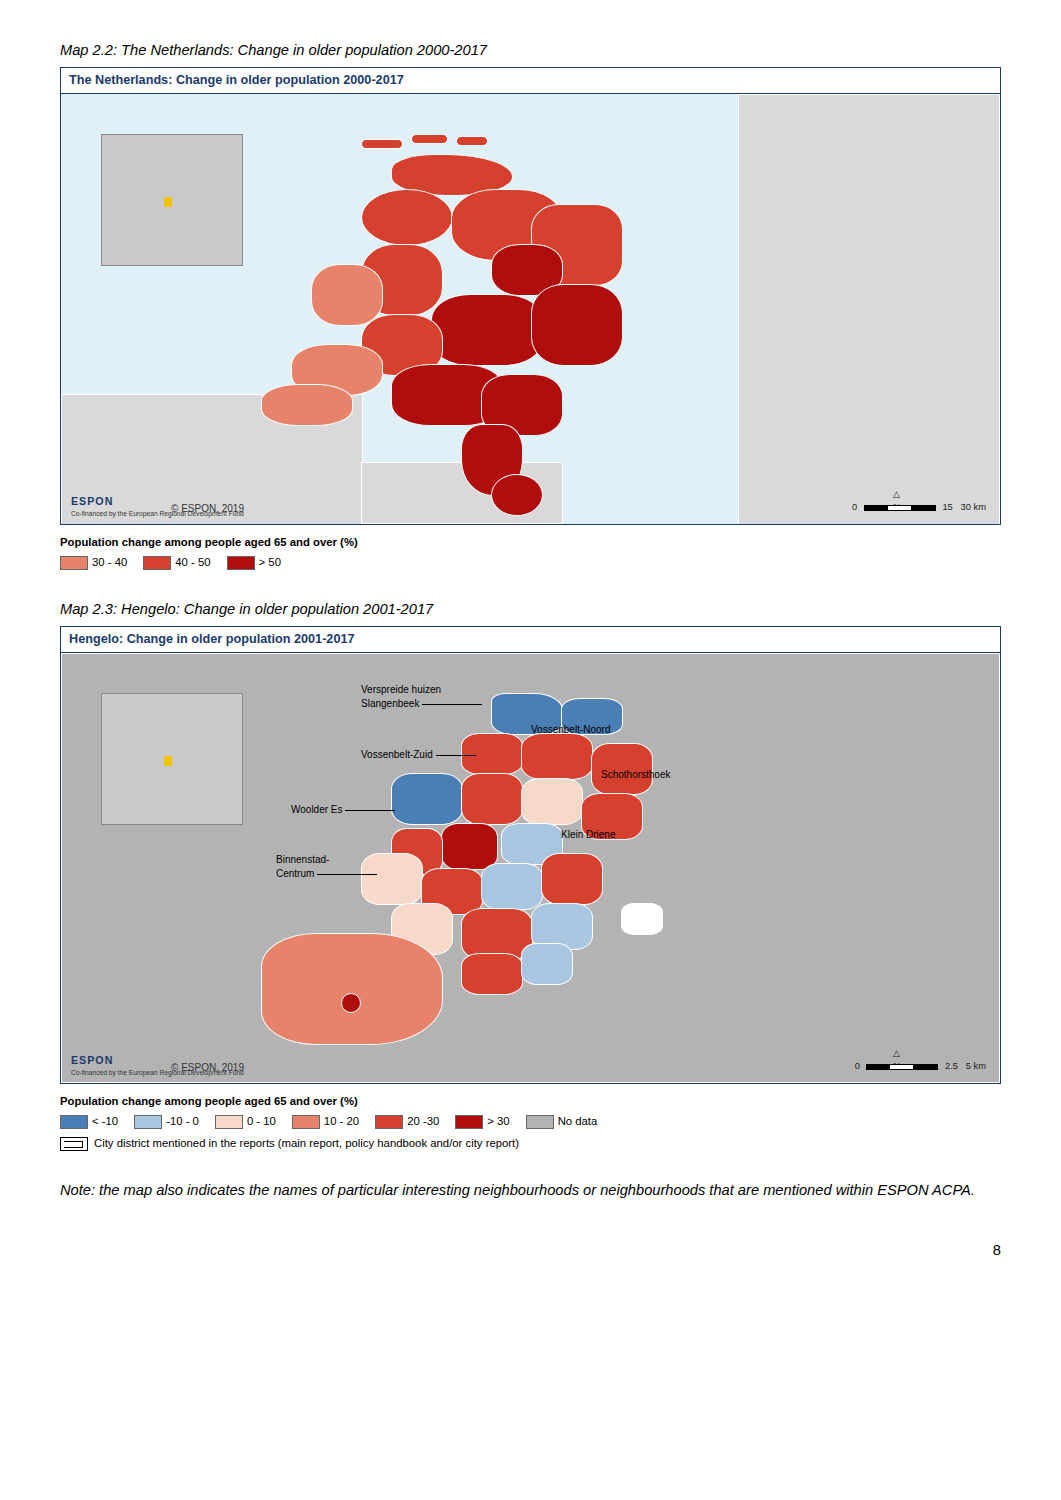Map 2.2: The Netherlands: Change in older population 2000-2017
The Netherlands: Change in older population 2000-2017
ESPON Co-financed by the European Regional Development Fund
© ESPON, 2019
△
N
0 15 30 km
Population change among people aged 65 and over (%)
30 - 40 40 - 50 > 50
Map 2.3: Hengelo: Change in older population 2001-2017
Hengelo: Change in older population 2001-2017
Verspreide huizen
Slangenbeek
Vossenbelt-Noord
Vossenbelt-Zuid
Schothorsthoek
Woolder Es
Klein Driene
Binnenstad-
Centrum
ESPON Co-financed by the European Regional Development Fund
© ESPON, 2019
△
N
0 2.5 5 km
Population change among people aged 65 and over (%)
< -10 -10 - 0 0 - 10 10 - 20 20 -30 > 30 No data
City district mentioned in the reports (main report, policy handbook and/or city report)
Note: the map also indicates the names of particular interesting neighbourhoods or neighbourhoods that are mentioned within ESPON ACPA.
8